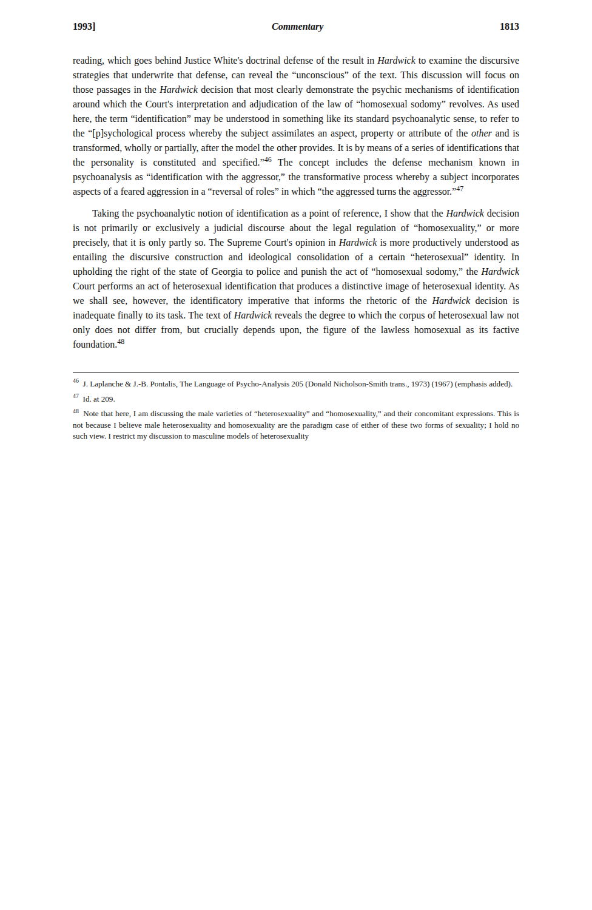1993] Commentary 1813
reading, which goes behind Justice White's doctrinal defense of the result in Hardwick to examine the discursive strategies that underwrite that defense, can reveal the “unconscious” of the text. This discussion will focus on those passages in the Hardwick decision that most clearly demonstrate the psychic mechanisms of identification around which the Court's interpretation and adjudication of the law of “homosexual sodomy” revolves. As used here, the term “identification” may be understood in something like its standard psychoanalytic sense, to refer to the “[p]sychological process whereby the subject assimilates an aspect, property or attribute of the other and is transformed, wholly or partially, after the model the other provides. It is by means of a series of identifications that the personality is constituted and specified.”46 The concept includes the defense mechanism known in psychoanalysis as “identification with the aggressor,” the transformative process whereby a subject incorporates aspects of a feared aggression in a “reversal of roles” in which “the aggressed turns the aggressor.”47
Taking the psychoanalytic notion of identification as a point of reference, I show that the Hardwick decision is not primarily or exclusively a judicial discourse about the legal regulation of “homosexuality,” or more precisely, that it is only partly so. The Supreme Court's opinion in Hardwick is more productively understood as entailing the discursive construction and ideological consolidation of a certain “heterosexual” identity. In upholding the right of the state of Georgia to police and punish the act of “homosexual sodomy,” the Hardwick Court performs an act of heterosexual identification that produces a distinctive image of heterosexual identity. As we shall see, however, the identificatory imperative that informs the rhetoric of the Hardwick decision is inadequate finally to its task. The text of Hardwick reveals the degree to which the corpus of heterosexual law not only does not differ from, but crucially depends upon, the figure of the lawless homosexual as its factive foundation.48
46 J. Laplanche & J.-B. Pontalis, The Language of Psycho-Analysis 205 (Donald Nicholson-Smith trans., 1973) (1967) (emphasis added).
47 Id. at 209.
48 Note that here, I am discussing the male varieties of “heterosexuality” and “homosexuality,” and their concomitant expressions. This is not because I believe male heterosexuality and homosexuality are the paradigm case of either of these two forms of sexuality; I hold no such view. I restrict my discussion to masculine models of heterosexuality